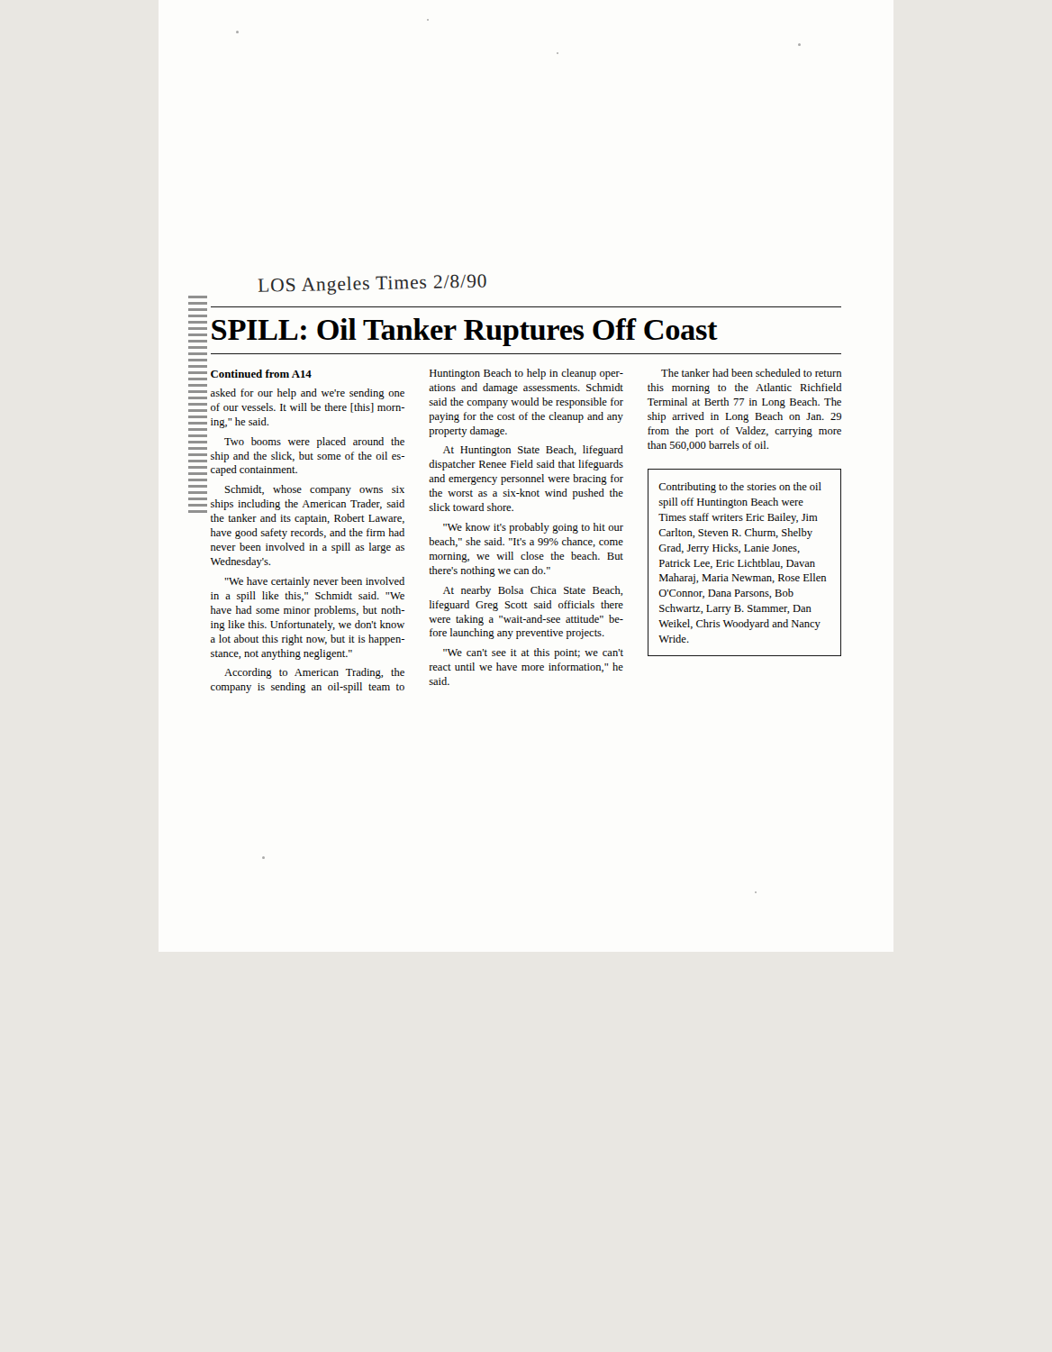LOS Angeles Times 2/8/90
SPILL: Oil Tanker Ruptures Off Coast
Continued from A14
asked for our help and we're sending one of our vessels. It will be there [this] morning," he said.
Two booms were placed around the ship and the slick, but some of the oil escaped containment.
Schmidt, whose company owns six ships including the American Trader, said the tanker and its captain, Robert Laware, have good safety records, and the firm had never been involved in a spill as large as Wednesday's.
"We have certainly never been involved in a spill like this," Schmidt said. "We have had some minor problems, but nothing like this. Unfortunately, we don't know a lot about this right now, but it is happenstance, not anything negligent."
According to American Trading, the company is sending an oil-spill team to Huntington Beach to help in cleanup operations and damage assessments. Schmidt said the company would be responsible for paying for the cost of the cleanup and any property damage.
At Huntington State Beach, lifeguard dispatcher Renee Field said that lifeguards and emergency personnel were bracing for the worst as a six-knot wind pushed the slick toward shore.
"We know it's probably going to hit our beach," she said. "It's a 99% chance, come morning, we will close the beach. But there's nothing we can do."
At nearby Bolsa Chica State Beach, lifeguard Greg Scott said officials there were taking a "wait-and-see attitude" before launching any preventive projects.
"We can't see it at this point; we can't react until we have more information," he said.
The tanker had been scheduled to return this morning to the Atlantic Richfield Terminal at Berth 77 in Long Beach. The ship arrived in Long Beach on Jan. 29 from the port of Valdez, carrying more than 560,000 barrels of oil.
Contributing to the stories on the oil spill off Huntington Beach were Times staff writers Eric Bailey, Jim Carlton, Steven R. Churm, Shelby Grad, Jerry Hicks, Lanie Jones, Patrick Lee, Eric Lichtblau, Davan Maharaj, Maria Newman, Rose Ellen O'Connor, Dana Parsons, Bob Schwartz, Larry B. Stammer, Dan Weikel, Chris Woodyard and Nancy Wride.